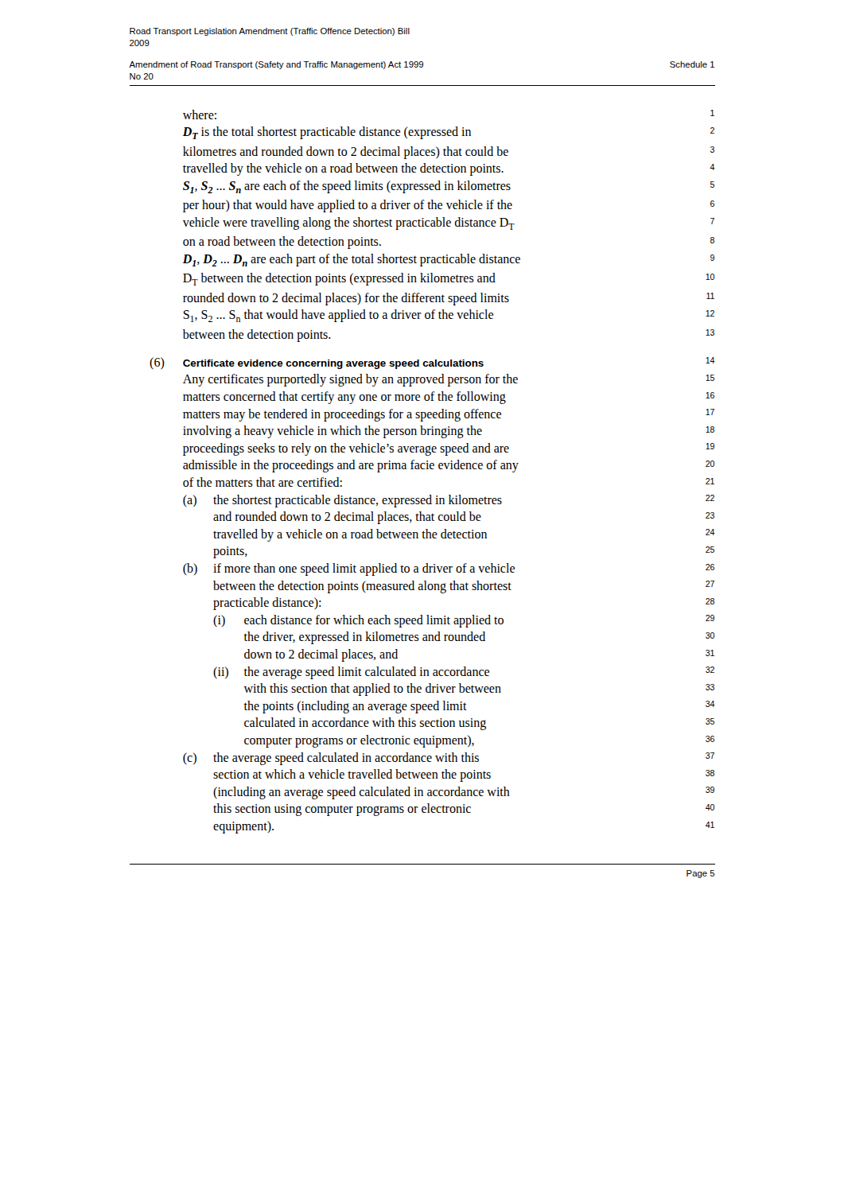Road Transport Legislation Amendment (Traffic Offence Detection) Bill
2009
Amendment of Road Transport (Safety and Traffic Management) Act 1999
No 20
Schedule 1
where:
1
DT is the total shortest practicable distance (expressed in
2
kilometres and rounded down to 2 decimal places) that could be
3
travelled by the vehicle on a road between the detection points.
4
S1, S2 ... Sn are each of the speed limits (expressed in kilometres
5
per hour) that would have applied to a driver of the vehicle if the
6
vehicle were travelling along the shortest practicable distance DT
7
on a road between the detection points.
8
D1, D2 ... Dn are each part of the total shortest practicable distance
9
DT between the detection points (expressed in kilometres and
10
rounded down to 2 decimal places) for the different speed limits
11
S1, S2 ... Sn that would have applied to a driver of the vehicle
12
between the detection points.
13
(6) Certificate evidence concerning average speed calculations
14
Any certificates purportedly signed by an approved person for the
15
matters concerned that certify any one or more of the following
16
matters may be tendered in proceedings for a speeding offence
17
involving a heavy vehicle in which the person bringing the
18
proceedings seeks to rely on the vehicle’s average speed and are
19
admissible in the proceedings and are prima facie evidence of any
20
of the matters that are certified:
21
(a) the shortest practicable distance, expressed in kilometres
22
and rounded down to 2 decimal places, that could be
23
travelled by a vehicle on a road between the detection
24
points,
25
(b) if more than one speed limit applied to a driver of a vehicle
26
between the detection points (measured along that shortest
27
practicable distance):
28
(i) each distance for which each speed limit applied to
29
the driver, expressed in kilometres and rounded
30
down to 2 decimal places, and
31
(ii) the average speed limit calculated in accordance
32
with this section that applied to the driver between
33
the points (including an average speed limit
34
calculated in accordance with this section using
35
computer programs or electronic equipment),
36
(c) the average speed calculated in accordance with this
37
section at which a vehicle travelled between the points
38
(including an average speed calculated in accordance with
39
this section using computer programs or electronic
40
equipment).
41
Page 5